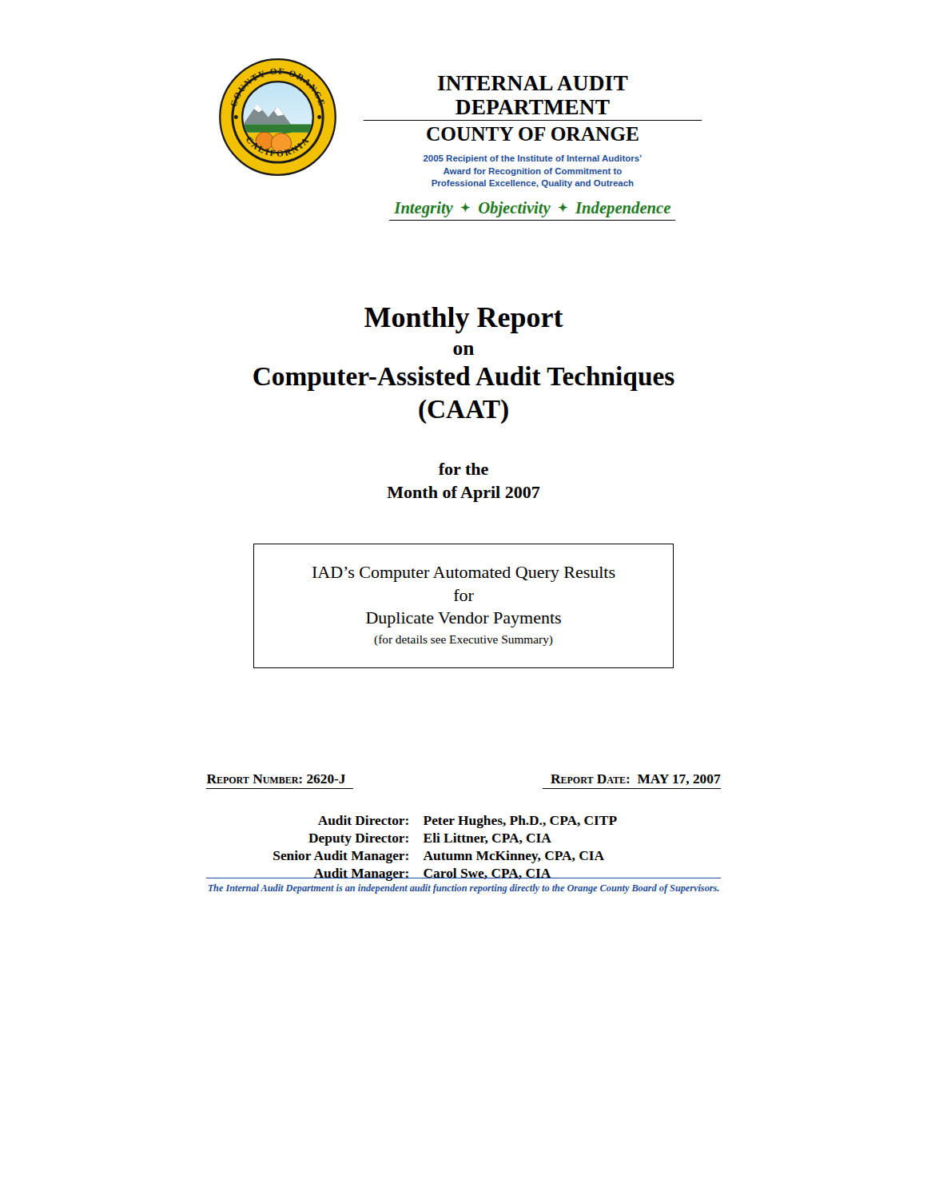COUNTY OF ORANGE CALIFORNIA
INTERNAL AUDIT DEPARTMENT
COUNTY OF ORANGE
2005 Recipient of the Institute of Internal Auditors’
Award for Recognition of Commitment to
Professional Excellence, Quality and Outreach
Integrity ✦ Objectivity ✦ Independence
Monthly Report
on
Computer-Assisted Audit Techniques
(CAAT)
for the
Month of April 2007
IAD’s Computer Automated Query Results
for
Duplicate Vendor Payments
(for details see Executive Summary)
Report Number: 2620-J
Report Date: MAY 17, 2007
| Audit Director: | Peter Hughes, Ph.D., CPA, CITP |
| Deputy Director: | Eli Littner, CPA, CIA |
| Senior Audit Manager: | Autumn McKinney, CPA, CIA |
| Audit Manager: | Carol Swe, CPA, CIA |
The Internal Audit Department is an independent audit function reporting directly to the Orange County Board of Supervisors.